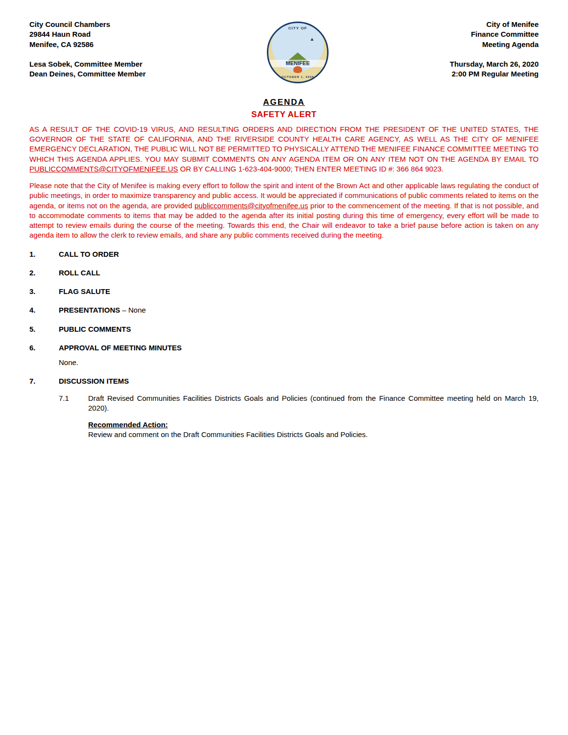City Council Chambers
29844 Haun Road
Menifee, CA 92586
Lesa Sobek, Committee Member
Dean Deines, Committee Member
CITY OF
▲
MENIFEE
OCTOBER 1, 2008
City of Menifee
Finance Committee
Meeting Agenda
Thursday, March 26, 2020
2:00 PM Regular Meeting
AGENDA
SAFETY ALERT
AS A RESULT OF THE COVID-19 VIRUS, AND RESULTING ORDERS AND DIRECTION FROM THE PRESIDENT OF THE UNITED STATES, THE GOVERNOR OF THE STATE OF CALIFORNIA, AND THE RIVERSIDE COUNTY HEALTH CARE AGENCY, AS WELL AS THE CITY OF MENIFEE EMERGENCY DECLARATION, THE PUBLIC WILL NOT BE PERMITTED TO PHYSICALLY ATTEND THE MENIFEE FINANCE COMMITTEE MEETING TO WHICH THIS AGENDA APPLIES. YOU MAY SUBMIT COMMENTS ON ANY AGENDA ITEM OR ON ANY ITEM NOT ON THE AGENDA BY EMAIL TO PUBLICCOMMENTS@CITYOFMENIFEE.US OR BY CALLING 1-623-404-9000; THEN ENTER MEETING ID #: 366 864 9023.
Please note that the City of Menifee is making every effort to follow the spirit and intent of the Brown Act and other applicable laws regulating the conduct of public meetings, in order to maximize transparency and public access. It would be appreciated if communications of public comments related to items on the agenda, or items not on the agenda, are provided publiccomments@cityofmenifee.us prior to the commencement of the meeting. If that is not possible, and to accommodate comments to items that may be added to the agenda after its initial posting during this time of emergency, every effort will be made to attempt to review emails during the course of the meeting. Towards this end, the Chair will endeavor to take a brief pause before action is taken on any agenda item to allow the clerk to review emails, and share any public comments received during the meeting.
CALL TO ORDER
ROLL CALL
FLAG SALUTE
PRESENTATIONS – None
PUBLIC COMMENTS
APPROVAL OF MEETING MINUTES
None.
DISCUSSION ITEMS
7.1 Draft Revised Communities Facilities Districts Goals and Policies (continued from the Finance Committee meeting held on March 19, 2020).
Recommended Action:
Review and comment on the Draft Communities Facilities Districts Goals and Policies.